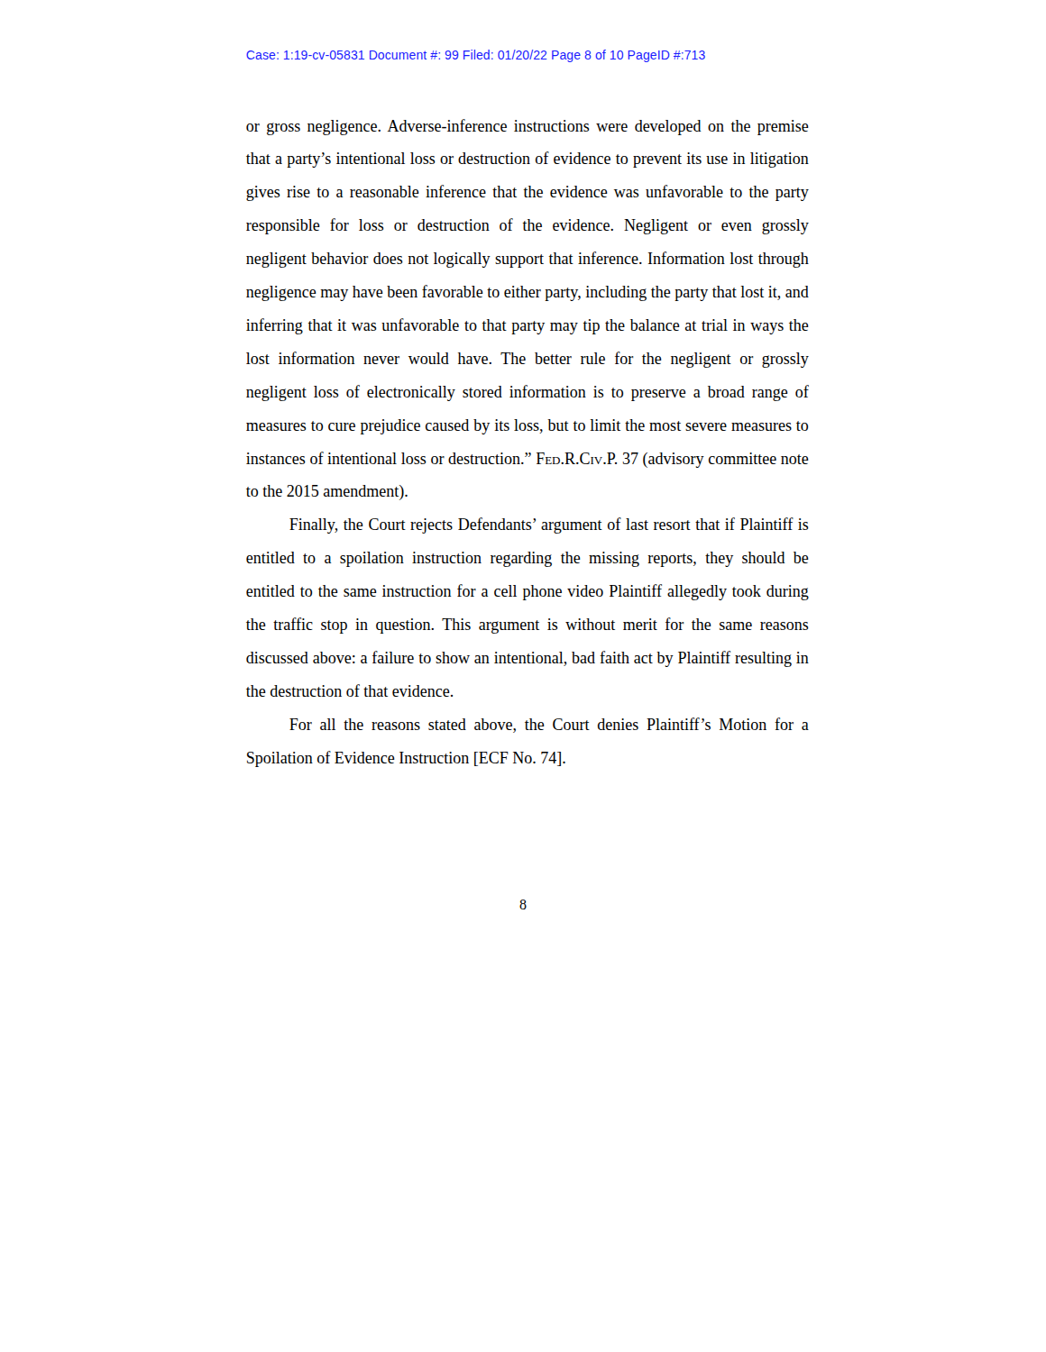Case: 1:19-cv-05831 Document #: 99 Filed: 01/20/22 Page 8 of 10 PageID #:713
or gross negligence. Adverse-inference instructions were developed on the premise that a party’s intentional loss or destruction of evidence to prevent its use in litigation gives rise to a reasonable inference that the evidence was unfavorable to the party responsible for loss or destruction of the evidence. Negligent or even grossly negligent behavior does not logically support that inference. Information lost through negligence may have been favorable to either party, including the party that lost it, and inferring that it was unfavorable to that party may tip the balance at trial in ways the lost information never would have. The better rule for the negligent or grossly negligent loss of electronically stored information is to preserve a broad range of measures to cure prejudice caused by its loss, but to limit the most severe measures to instances of intentional loss or destruction.” Fed.R.Civ.P. 37 (advisory committee note to the 2015 amendment).
Finally, the Court rejects Defendants’ argument of last resort that if Plaintiff is entitled to a spoilation instruction regarding the missing reports, they should be entitled to the same instruction for a cell phone video Plaintiff allegedly took during the traffic stop in question. This argument is without merit for the same reasons discussed above: a failure to show an intentional, bad faith act by Plaintiff resulting in the destruction of that evidence.
For all the reasons stated above, the Court denies Plaintiff’s Motion for a Spoilation of Evidence Instruction [ECF No. 74].
8